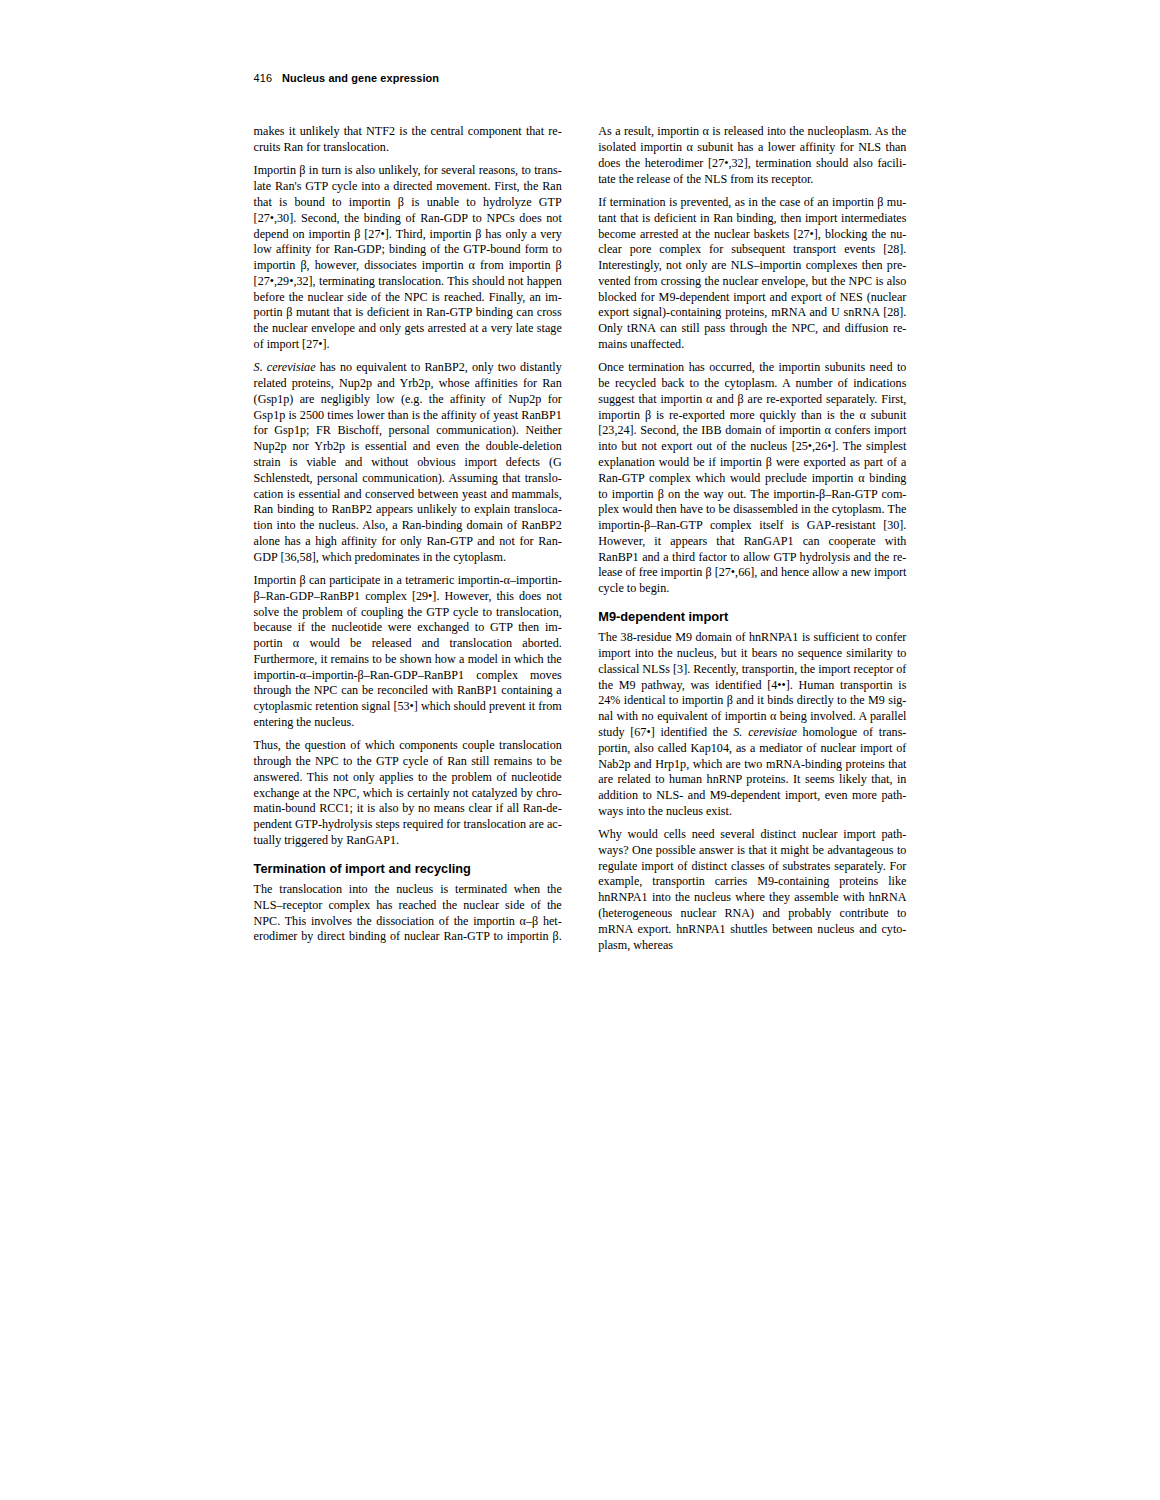416 Nucleus and gene expression
makes it unlikely that NTF2 is the central component that recruits Ran for translocation.
Importin β in turn is also unlikely, for several reasons, to translate Ran's GTP cycle into a directed movement. First, the Ran that is bound to importin β is unable to hydrolyze GTP [27•,30]. Second, the binding of Ran-GDP to NPCs does not depend on importin β [27•]. Third, importin β has only a very low affinity for Ran-GDP; binding of the GTP-bound form to importin β, however, dissociates importin α from importin β [27•,29•,32], terminating translocation. This should not happen before the nuclear side of the NPC is reached. Finally, an importin β mutant that is deficient in Ran-GTP binding can cross the nuclear envelope and only gets arrested at a very late stage of import [27•].
S. cerevisiae has no equivalent to RanBP2, only two distantly related proteins, Nup2p and Yrb2p, whose affinities for Ran (Gsp1p) are negligibly low (e.g. the affinity of Nup2p for Gsp1p is 2500 times lower than is the affinity of yeast RanBP1 for Gsp1p; FR Bischoff, personal communication). Neither Nup2p nor Yrb2p is essential and even the double-deletion strain is viable and without obvious import defects (G Schlenstedt, personal communication). Assuming that translocation is essential and conserved between yeast and mammals, Ran binding to RanBP2 appears unlikely to explain translocation into the nucleus. Also, a Ran-binding domain of RanBP2 alone has a high affinity for only Ran-GTP and not for Ran-GDP [36,58], which predominates in the cytoplasm.
Importin β can participate in a tetrameric importin-α–importin-β–Ran-GDP–RanBP1 complex [29•]. However, this does not solve the problem of coupling the GTP cycle to translocation, because if the nucleotide were exchanged to GTP then importin α would be released and translocation aborted. Furthermore, it remains to be shown how a model in which the importin-α–importin-β–Ran-GDP–RanBP1 complex moves through the NPC can be reconciled with RanBP1 containing a cytoplasmic retention signal [53•] which should prevent it from entering the nucleus.
Thus, the question of which components couple translocation through the NPC to the GTP cycle of Ran still remains to be answered. This not only applies to the problem of nucleotide exchange at the NPC, which is certainly not catalyzed by chromatin-bound RCC1; it is also by no means clear if all Ran-dependent GTP-hydrolysis steps required for translocation are actually triggered by RanGAP1.
Termination of import and recycling
The translocation into the nucleus is terminated when the NLS–receptor complex has reached the nuclear side of the NPC. This involves the dissociation of the importin α–β heterodimer by direct binding of nuclear Ran-GTP to importin β. As a result, importin α is released into the nucleoplasm. As the isolated importin α subunit has a lower affinity for NLS than does the heterodimer [27•,32], termination should also facilitate the release of the NLS from its receptor.
If termination is prevented, as in the case of an importin β mutant that is deficient in Ran binding, then import intermediates become arrested at the nuclear baskets [27•], blocking the nuclear pore complex for subsequent transport events [28]. Interestingly, not only are NLS–importin complexes then prevented from crossing the nuclear envelope, but the NPC is also blocked for M9-dependent import and export of NES (nuclear export signal)-containing proteins, mRNA and U snRNA [28]. Only tRNA can still pass through the NPC, and diffusion remains unaffected.
Once termination has occurred, the importin subunits need to be recycled back to the cytoplasm. A number of indications suggest that importin α and β are re-exported separately. First, importin β is re-exported more quickly than is the α subunit [23,24]. Second, the IBB domain of importin α confers import into but not export out of the nucleus [25•,26•]. The simplest explanation would be if importin β were exported as part of a Ran-GTP complex which would preclude importin α binding to importin β on the way out. The importin-β–Ran-GTP complex would then have to be disassembled in the cytoplasm. The importin-β–Ran-GTP complex itself is GAP-resistant [30]. However, it appears that RanGAP1 can cooperate with RanBP1 and a third factor to allow GTP hydrolysis and the release of free importin β [27•,66], and hence allow a new import cycle to begin.
M9-dependent import
The 38-residue M9 domain of hnRNPA1 is sufficient to confer import into the nucleus, but it bears no sequence similarity to classical NLSs [3]. Recently, transportin, the import receptor of the M9 pathway, was identified [4••]. Human transportin is 24% identical to importin β and it binds directly to the M9 signal with no equivalent of importin α being involved. A parallel study [67•] identified the S. cerevisiae homologue of transportin, also called Kap104, as a mediator of nuclear import of Nab2p and Hrp1p, which are two mRNA-binding proteins that are related to human hnRNP proteins. It seems likely that, in addition to NLS- and M9-dependent import, even more pathways into the nucleus exist.
Why would cells need several distinct nuclear import pathways? One possible answer is that it might be advantageous to regulate import of distinct classes of substrates separately. For example, transportin carries M9-containing proteins like hnRNPA1 into the nucleus where they assemble with hnRNA (heterogeneous nuclear RNA) and probably contribute to mRNA export. hnRNPA1 shuttles between nucleus and cytoplasm, whereas